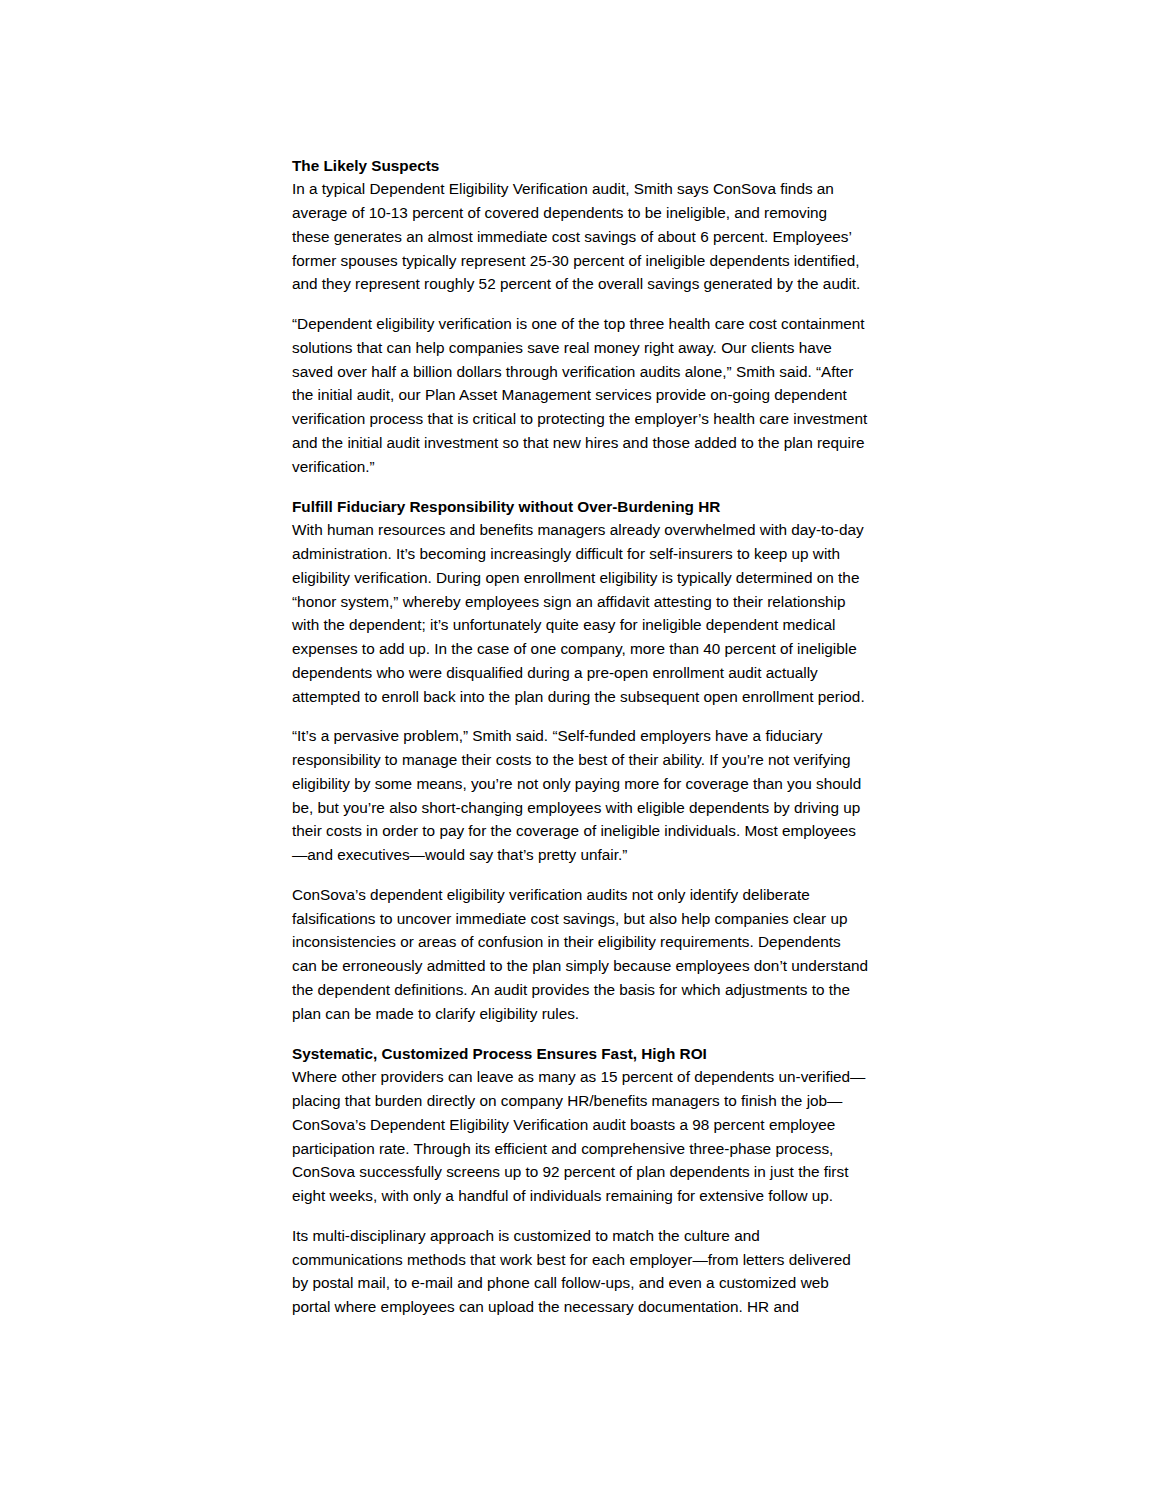The Likely Suspects
In a typical Dependent Eligibility Verification audit, Smith says ConSova finds an average of 10-13 percent of covered dependents to be ineligible, and removing these generates an almost immediate cost savings of about 6 percent. Employees’ former spouses typically represent 25-30 percent of ineligible dependents identified, and they represent roughly 52 percent of the overall savings generated by the audit.
“Dependent eligibility verification is one of the top three health care cost containment solutions that can help companies save real money right away. Our clients have saved over half a billion dollars through verification audits alone,” Smith said. “After the initial audit, our Plan Asset Management services provide on-going dependent verification process that is critical to protecting the employer’s health care investment and the initial audit investment so that new hires and those added to the plan require verification.”
Fulfill Fiduciary Responsibility without Over-Burdening HR
With human resources and benefits managers already overwhelmed with day-to-day administration. It’s becoming increasingly difficult for self-insurers to keep up with eligibility verification. During open enrollment eligibility is typically determined on the “honor system,” whereby employees sign an affidavit attesting to their relationship with the dependent; it’s unfortunately quite easy for ineligible dependent medical expenses to add up. In the case of one company, more than 40 percent of ineligible dependents who were disqualified during a pre-open enrollment audit actually attempted to enroll back into the plan during the subsequent open enrollment period.
“It’s a pervasive problem,” Smith said. “Self-funded employers have a fiduciary responsibility to manage their costs to the best of their ability. If you’re not verifying eligibility by some means, you’re not only paying more for coverage than you should be, but you’re also short-changing employees with eligible dependents by driving up their costs in order to pay for the coverage of ineligible individuals. Most employees—and executives—would say that’s pretty unfair.”
ConSova’s dependent eligibility verification audits not only identify deliberate falsifications to uncover immediate cost savings, but also help companies clear up inconsistencies or areas of confusion in their eligibility requirements. Dependents can be erroneously admitted to the plan simply because employees don’t understand the dependent definitions. An audit provides the basis for which adjustments to the plan can be made to clarify eligibility rules.
Systematic, Customized Process Ensures Fast, High ROI
Where other providers can leave as many as 15 percent of dependents un-verified—placing that burden directly on company HR/benefits managers to finish the job—ConSova’s Dependent Eligibility Verification audit boasts a 98 percent employee participation rate. Through its efficient and comprehensive three-phase process, ConSova successfully screens up to 92 percent of plan dependents in just the first eight weeks, with only a handful of individuals remaining for extensive follow up.
Its multi-disciplinary approach is customized to match the culture and communications methods that work best for each employer—from letters delivered by postal mail, to e-mail and phone call follow-ups, and even a customized web portal where employees can upload the necessary documentation. HR and